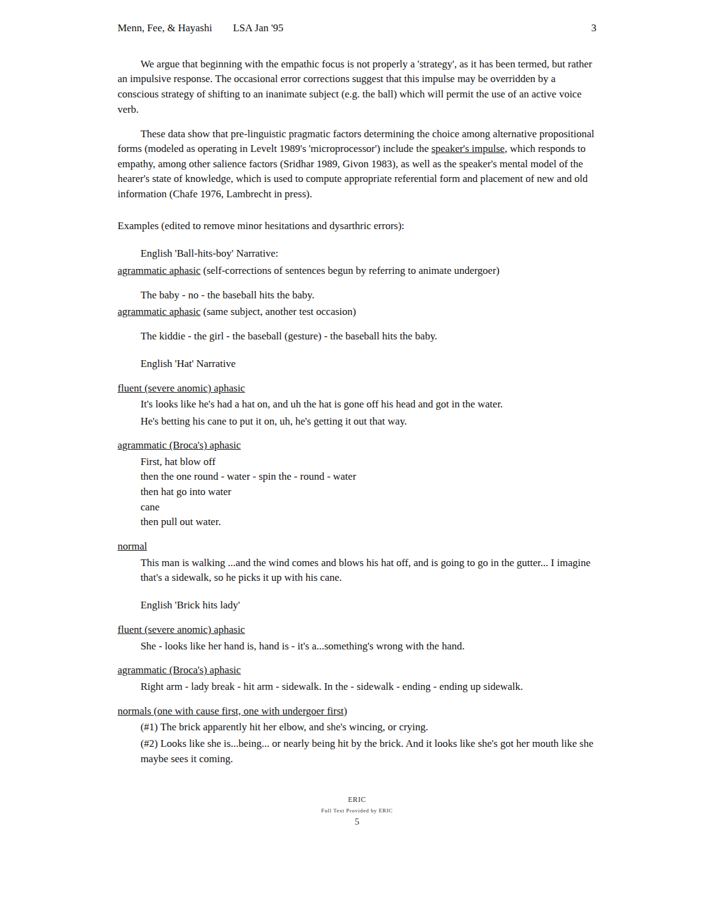Menn, Fee, & Hayashi LSA Jan '95 3
We argue that beginning with the empathic focus is not properly a 'strategy', as it has been termed, but rather an impulsive response. The occasional error corrections suggest that this impulse may be overridden by a conscious strategy of shifting to an inanimate subject (e.g. the ball) which will permit the use of an active voice verb.
These data show that pre-linguistic pragmatic factors determining the choice among alternative propositional forms (modeled as operating in Levelt 1989's 'microprocessor') include the speaker's impulse, which responds to empathy, among other salience factors (Sridhar 1989, Givon 1983), as well as the speaker's mental model of the hearer's state of knowledge, which is used to compute appropriate referential form and placement of new and old information (Chafe 1976, Lambrecht in press).
Examples (edited to remove minor hesitations and dysarthric errors):
English 'Ball-hits-boy' Narrative:
agrammatic aphasic (self-corrections of sentences begun by referring to animate undergoer)
The baby - no - the baseball hits the baby.
agrammatic aphasic (same subject, another test occasion)
The kiddie - the girl - the baseball (gesture) - the baseball hits the baby.
English 'Hat' Narrative
fluent (severe anomic) aphasic
It's looks like he's had a hat on, and uh the hat is gone off his head and got in the water.
He's betting his cane to put it on, uh, he's getting it out that way.
agrammatic (Broca's) aphasic
First, hat blow off
then the one round - water - spin the - round - water
then hat go into water
cane
then pull out water.
normal
This man is walking ...and the wind comes and blows his hat off, and is going to go in the gutter... I imagine that's a sidewalk, so he picks it up with his cane.
English 'Brick hits lady'
fluent (severe anomic) aphasic
She - looks like her hand is, hand is - it's a...something's wrong with the hand.
agrammatic (Broca's) aphasic
Right arm - lady break - hit arm - sidewalk. In the - sidewalk - ending - ending up sidewalk.
normals (one with cause first, one with undergoer first)
(#1) The brick apparently hit her elbow, and she's wincing, or crying.
(#2) Looks like she is...being... or nearly being hit by the brick. And it looks like she's got her mouth like she maybe sees it coming.
ERIC
Full Text Provided by ERIC
5